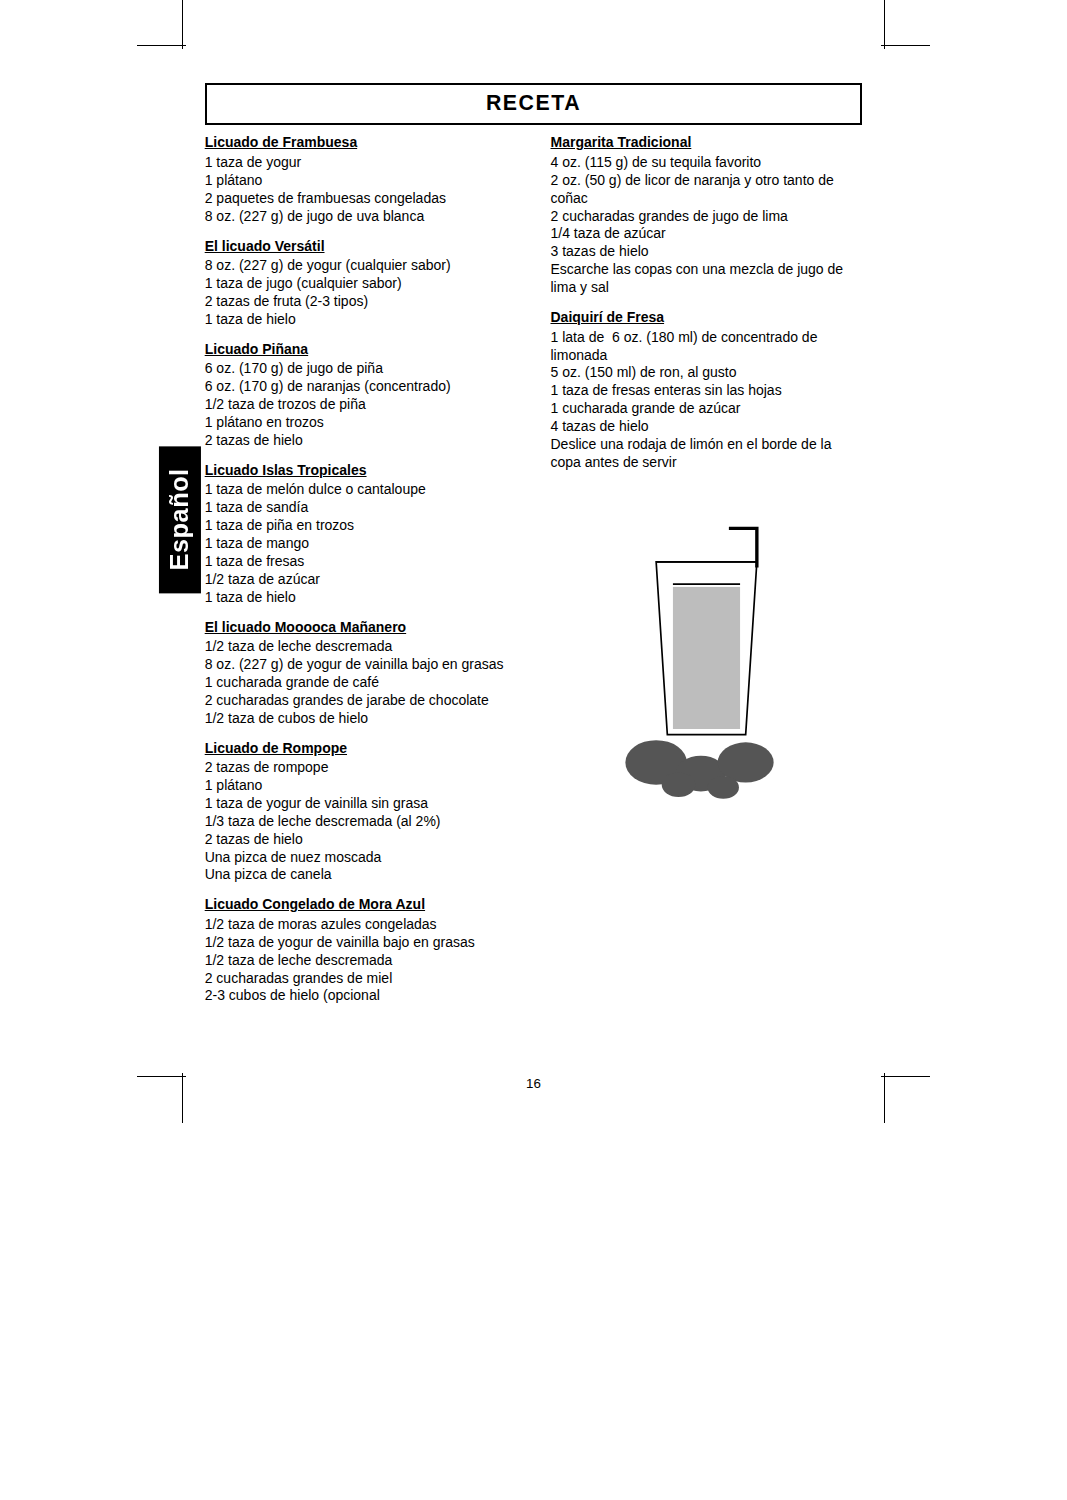Español
RECETA
Licuado de Frambuesa
1 taza de yogur
1 plátano
2 paquetes de frambuesas congeladas
8 oz. (227 g) de jugo de uva blanca
El licuado Versátil
8 oz. (227 g) de yogur (cualquier sabor)
1 taza de jugo (cualquier sabor)
2 tazas de fruta (2-3 tipos)
1 taza de hielo
Licuado Piñana
6 oz. (170 g) de jugo de piña
6 oz. (170 g) de naranjas (concentrado)
1/2 taza de trozos de piña
1 plátano en trozos
2 tazas de hielo
Licuado Islas Tropicales
1 taza de melón dulce o cantaloupe
1 taza de sandía
1 taza de piña en trozos
1 taza de mango
1 taza de fresas
1/2 taza de azúcar
1 taza de hielo
El licuado Mooooca Mañanero
1/2 taza de leche descremada
8 oz. (227 g) de yogur de vainilla bajo en grasas
1 cucharada grande de café
2 cucharadas grandes de jarabe de chocolate
1/2 taza de cubos de hielo
Licuado de Rompope
2 tazas de rompope
1 plátano
1 taza de yogur de vainilla sin grasa
1/3 taza de leche descremada (al 2%)
2 tazas de hielo
Una pizca de nuez moscada
Una pizca de canela
Licuado Congelado de Mora Azul
1/2 taza de moras azules congeladas
1/2 taza de yogur de vainilla bajo en grasas
1/2 taza de leche descremada
2 cucharadas grandes de miel
2-3 cubos de hielo (opcional
Margarita Tradicional
4 oz. (115 g) de su tequila favorito
2 oz. (50 g) de licor de naranja y otro tanto de coñac
2 cucharadas grandes de jugo de lima
1/4 taza de azúcar
3 tazas de hielo
Escarche las copas con una mezcla de jugo de lima y sal
Daiquirí de Fresa
1 lata de 6 oz. (180 ml) de concentrado de limonada
5 oz. (150 ml) de ron, al gusto
1 taza de fresas enteras sin las hojas
1 cucharada grande de azúcar
4 tazas de hielo
Deslice una rodaja de limón en el borde de la copa antes de servir
16